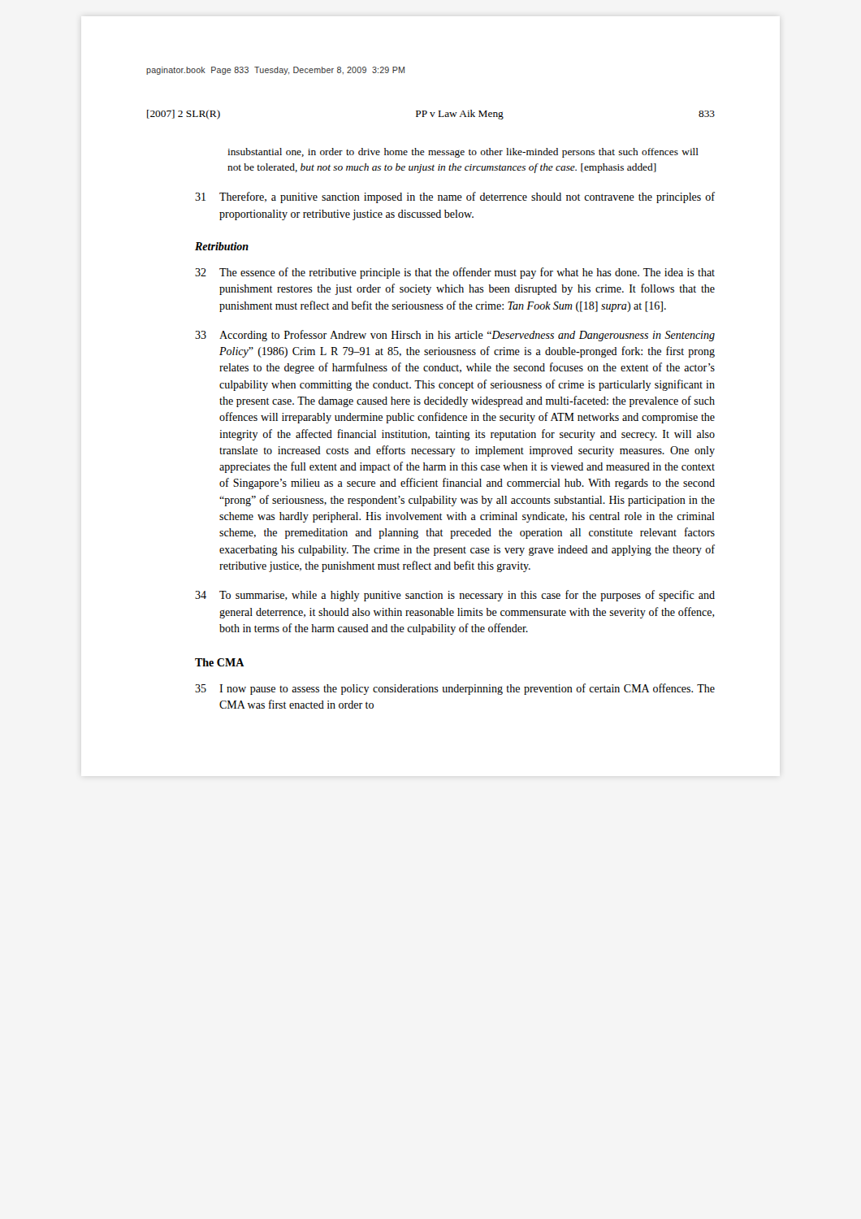paginator.book Page 833 Tuesday, December 8, 2009 3:29 PM
[2007] 2 SLR(R) PP v Law Aik Meng 833
insubstantial one, in order to drive home the message to other like-minded persons that such offences will not be tolerated, but not so much as to be unjust in the circumstances of the case. [emphasis added]
31 Therefore, a punitive sanction imposed in the name of deterrence should not contravene the principles of proportionality or retributive justice as discussed below.
Retribution
32 The essence of the retributive principle is that the offender must pay for what he has done. The idea is that punishment restores the just order of society which has been disrupted by his crime. It follows that the punishment must reflect and befit the seriousness of the crime: Tan Fook Sum ([18] supra) at [16].
33 According to Professor Andrew von Hirsch in his article “Deservedness and Dangerousness in Sentencing Policy” (1986) Crim L R 79–91 at 85, the seriousness of crime is a double-pronged fork: the first prong relates to the degree of harmfulness of the conduct, while the second focuses on the extent of the actor’s culpability when committing the conduct. This concept of seriousness of crime is particularly significant in the present case. The damage caused here is decidedly widespread and multi-faceted: the prevalence of such offences will irreparably undermine public confidence in the security of ATM networks and compromise the integrity of the affected financial institution, tainting its reputation for security and secrecy. It will also translate to increased costs and efforts necessary to implement improved security measures. One only appreciates the full extent and impact of the harm in this case when it is viewed and measured in the context of Singapore’s milieu as a secure and efficient financial and commercial hub. With regards to the second “prong” of seriousness, the respondent’s culpability was by all accounts substantial. His participation in the scheme was hardly peripheral. His involvement with a criminal syndicate, his central role in the criminal scheme, the premeditation and planning that preceded the operation all constitute relevant factors exacerbating his culpability. The crime in the present case is very grave indeed and applying the theory of retributive justice, the punishment must reflect and befit this gravity.
34 To summarise, while a highly punitive sanction is necessary in this case for the purposes of specific and general deterrence, it should also within reasonable limits be commensurate with the severity of the offence, both in terms of the harm caused and the culpability of the offender.
The CMA
35 I now pause to assess the policy considerations underpinning the prevention of certain CMA offences. The CMA was first enacted in order to